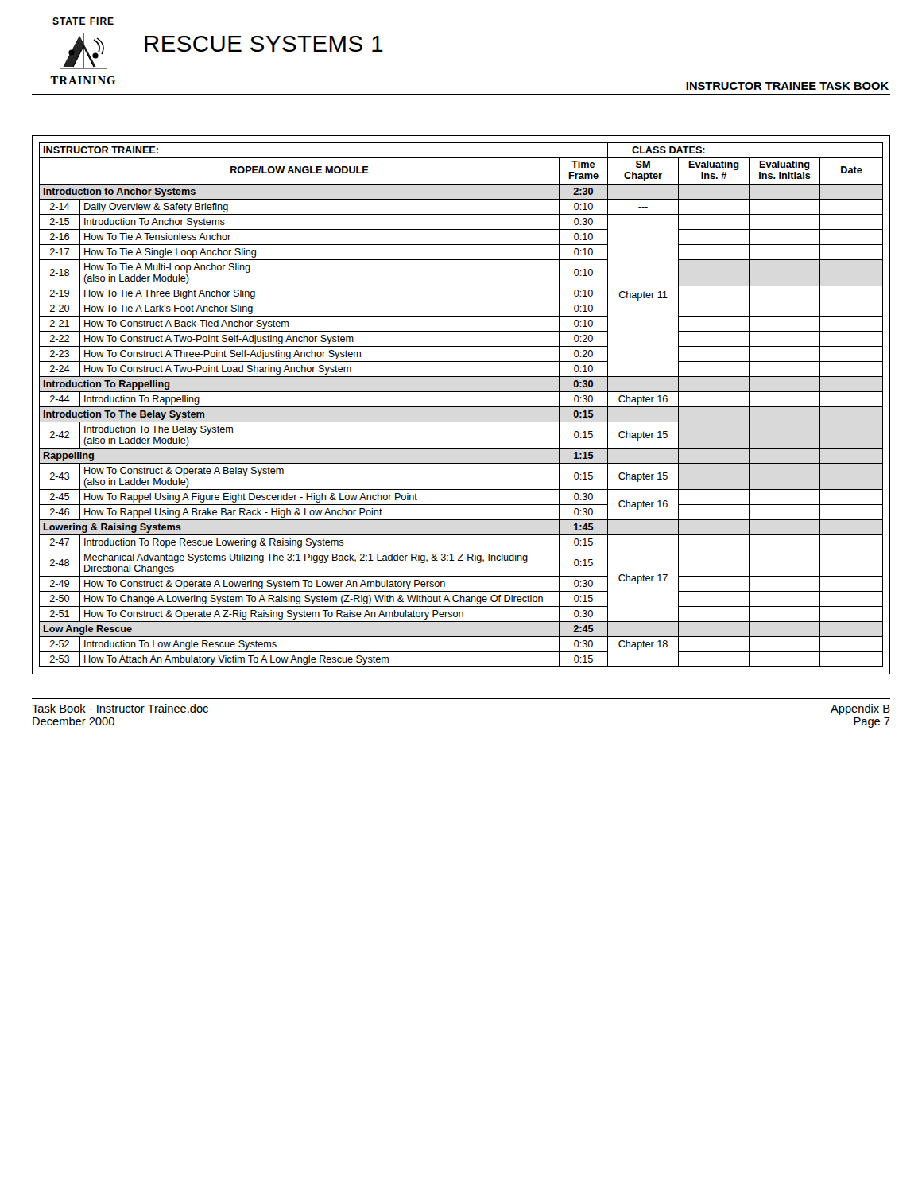STATE FIRE
TRAINING
RESCUE SYSTEMS 1
INSTRUCTOR TRAINEE TASK BOOK
| INSTRUCTOR TRAINEE: | CLASS DATES: |
| ROPE/LOW ANGLE MODULE | Time Frame | SM Chapter | Evaluating Ins. # | Evaluating Ins. Initials | Date |
| Introduction to Anchor Systems | 2:30 | | | | |
| 2-14 | Daily Overview & Safety Briefing | 0:10 | --- | | | |
| 2-15 | Introduction To Anchor Systems | 0:30 | Chapter 11 | | | |
| 2-16 | How To Tie A Tensionless Anchor | 0:10 | | | |
| 2-17 | How To Tie A Single Loop Anchor Sling | 0:10 | | | |
| 2-18 | How To Tie A Multi-Loop Anchor Sling (also in Ladder Module) | 0:10 | | | |
| 2-19 | How To Tie A Three Bight Anchor Sling | 0:10 | | | |
| 2-20 | How To Tie A Lark's Foot Anchor Sling | 0:10 | | | |
| 2-21 | How To Construct A Back-Tied Anchor System | 0:10 | | | |
| 2-22 | How To Construct A Two-Point Self-Adjusting Anchor System | 0:20 | | | |
| 2-23 | How To Construct A Three-Point Self-Adjusting Anchor System | 0:20 | | | |
| 2-24 | How To Construct A Two-Point Load Sharing Anchor System | 0:10 | | | |
| Introduction To Rappelling | 0:30 | | | | |
| 2-44 | Introduction To Rappelling | 0:30 | Chapter 16 | | | |
| Introduction To The Belay System | 0:15 | | | | |
| 2-42 | Introduction To The Belay System (also in Ladder Module) | 0:15 | Chapter 15 | | | |
| Rappelling | 1:15 | | | | |
| 2-43 | How To Construct & Operate A Belay System (also in Ladder Module) | 0:15 | Chapter 15 | | | |
| 2-45 | How To Rappel Using A Figure Eight Descender - High & Low Anchor Point | 0:30 | Chapter 16 | | | |
| 2-46 | How To Rappel Using A Brake Bar Rack - High & Low Anchor Point | 0:30 | | | |
| Lowering & Raising Systems | 1:45 | | | | |
| 2-47 | Introduction To Rope Rescue Lowering & Raising Systems | 0:15 | Chapter 17 | | | |
| 2-48 | Mechanical Advantage Systems Utilizing The 3:1 Piggy Back, 2:1 Ladder Rig, & 3:1 Z-Rig, Including Directional Changes | 0:15 | | | |
| 2-49 | How To Construct & Operate A Lowering System To Lower An Ambulatory Person | 0:30 | | | |
| 2-50 | How To Change A Lowering System To A Raising System (Z-Rig) With & Without A Change Of Direction | 0:15 | | | |
| 2-51 | How To Construct & Operate A Z-Rig Raising System To Raise An Ambulatory Person | 0:30 | | | |
| Low Angle Rescue | 2:45 | | | | |
| 2-52 | Introduction To Low Angle Rescue Systems | 0:30 | Chapter 18 | | | |
| 2-53 | How To Attach An Ambulatory Victim To A Low Angle Rescue System | 0:15 | | | |
Task Book - Instructor Trainee.doc
December 2000
Appendix B
Page 7